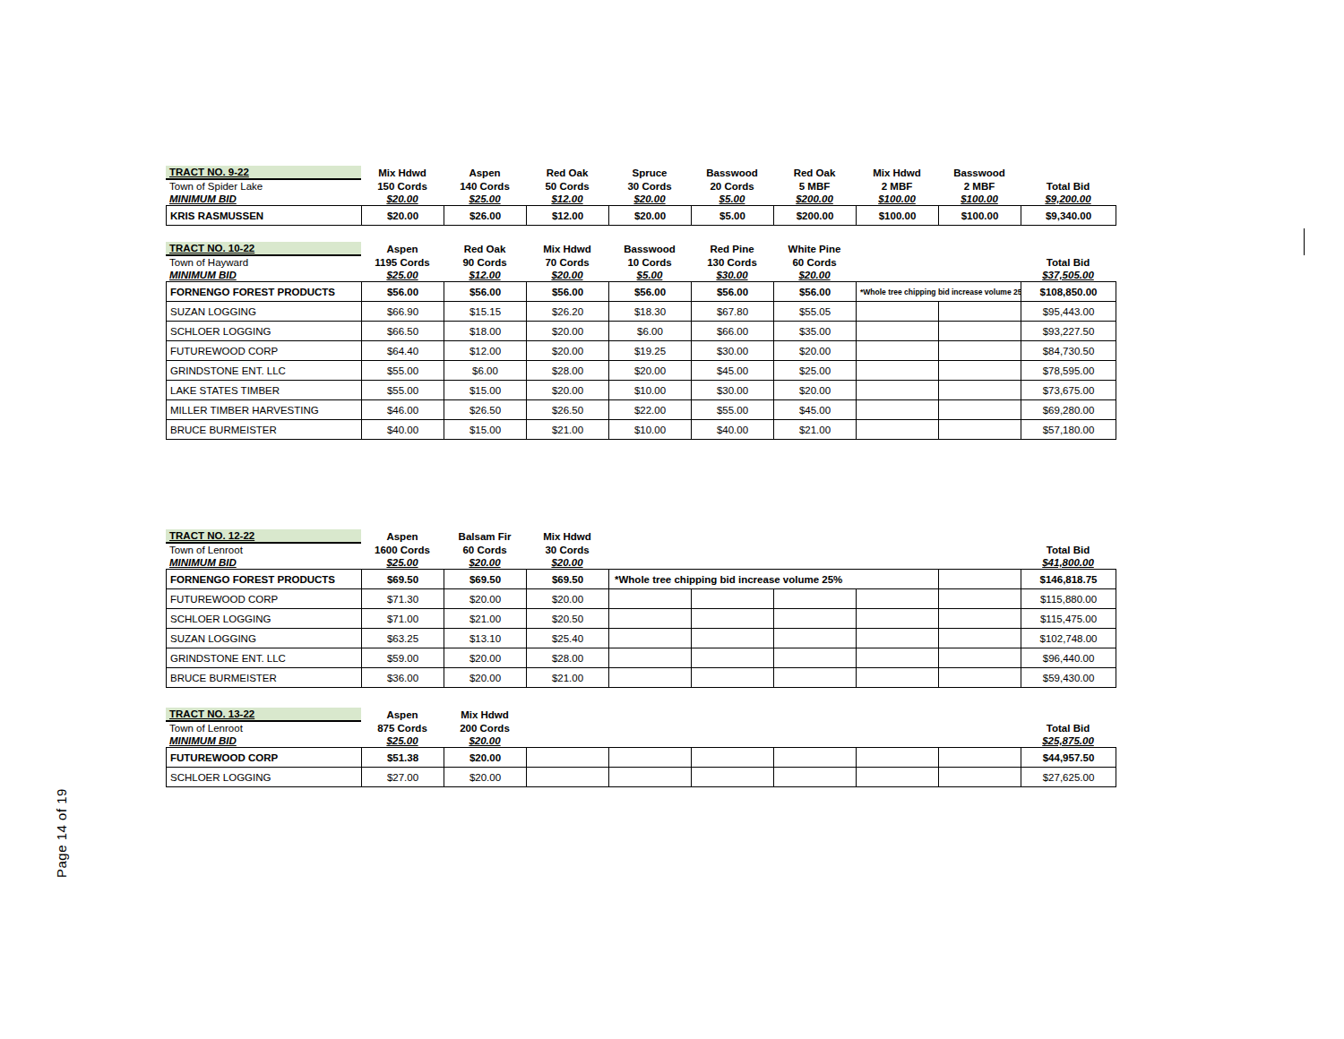Page 14 of 19
| TRACT NO. 9-22 | Mix Hdwd | Aspen | Red Oak | Spruce | Basswood | Red Oak | Mix Hdwd | Basswood | |
| Town of Spider Lake | 150 Cords | 140 Cords | 50 Cords | 30 Cords | 20 Cords | 5 MBF | 2 MBF | 2 MBF | Total Bid |
| MINIMUM BID | $20.00 | $25.00 | $12.00 | $20.00 | $5.00 | $200.00 | $100.00 | $100.00 | $9,200.00 |
| KRIS RASMUSSEN | $20.00 | $26.00 | $12.00 | $20.00 | $5.00 | $200.00 | $100.00 | $100.00 | $9,340.00 |
| TRACT NO. 10-22 | Aspen | Red Oak | Mix Hdwd | Basswood | Red Pine | White Pine | | | |
| Town of Hayward | 1195 Cords | 90 Cords | 70 Cords | 10 Cords | 130 Cords | 60 Cords | | | Total Bid |
| MINIMUM BID | $25.00 | $12.00 | $20.00 | $5.00 | $30.00 | $20.00 | | | $37,505.00 |
| FORNENGO FOREST PRODUCTS | $56.00 | $56.00 | $56.00 | $56.00 | $56.00 | $56.00 | *Whole tree chipping bid increase volume 25% | $108,850.00 |
| SUZAN LOGGING | $66.90 | $15.15 | $26.20 | $18.30 | $67.80 | $55.05 | | | $95,443.00 |
| SCHLOER LOGGING | $66.50 | $18.00 | $20.00 | $6.00 | $66.00 | $35.00 | | | $93,227.50 |
| FUTUREWOOD CORP | $64.40 | $12.00 | $20.00 | $19.25 | $30.00 | $20.00 | | | $84,730.50 |
| GRINDSTONE ENT. LLC | $55.00 | $6.00 | $28.00 | $20.00 | $45.00 | $25.00 | | | $78,595.00 |
| LAKE STATES TIMBER | $55.00 | $15.00 | $20.00 | $10.00 | $30.00 | $20.00 | | | $73,675.00 |
| MILLER TIMBER HARVESTING | $46.00 | $26.50 | $26.50 | $22.00 | $55.00 | $45.00 | | | $69,280.00 |
| BRUCE BURMEISTER | $40.00 | $15.00 | $21.00 | $10.00 | $40.00 | $21.00 | | | $57,180.00 |
| TRACT NO. 12-22 | Aspen | Balsam Fir | Mix Hdwd | | | | | | |
| Town of Lenroot | 1600 Cords | 60 Cords | 30 Cords | | | | | | Total Bid |
| MINIMUM BID | $25.00 | $20.00 | $20.00 | | | | | | $41,800.00 |
| FORNENGO FOREST PRODUCTS | $69.50 | $69.50 | $69.50 | *Whole tree chipping bid increase volume 25% | | $146,818.75 |
| FUTUREWOOD CORP | $71.30 | $20.00 | $20.00 | | | | | | $115,880.00 |
| SCHLOER LOGGING | $71.00 | $21.00 | $20.50 | | | | | | $115,475.00 |
| SUZAN LOGGING | $63.25 | $13.10 | $25.40 | | | | | | $102,748.00 |
| GRINDSTONE ENT. LLC | $59.00 | $20.00 | $28.00 | | | | | | $96,440.00 |
| BRUCE BURMEISTER | $36.00 | $20.00 | $21.00 | | | | | | $59,430.00 |
| TRACT NO. 13-22 | Aspen | Mix Hdwd | | | | | | | |
| Town of Lenroot | 875 Cords | 200 Cords | | | | | | | Total Bid |
| MINIMUM BID | $25.00 | $20.00 | | | | | | | $25,875.00 |
| FUTUREWOOD CORP | $51.38 | $20.00 | | | | | | | $44,957.50 |
| SCHLOER LOGGING | $27.00 | $20.00 | | | | | | | $27,625.00 |